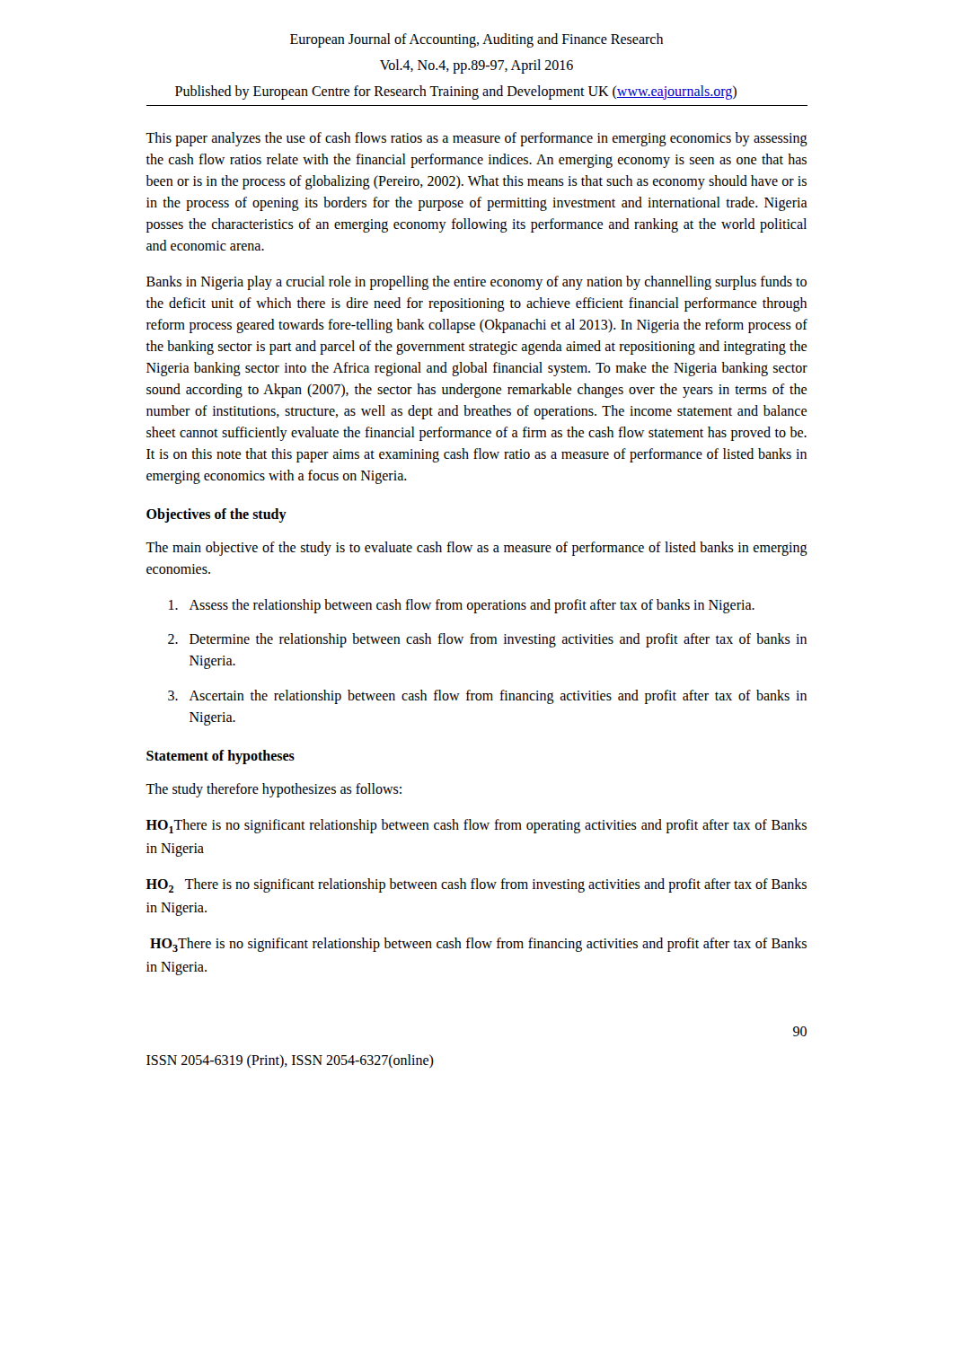European Journal of Accounting, Auditing and Finance Research Vol.4, No.4, pp.89-97, April 2016 Published by European Centre for Research Training and Development UK (www.eajournals.org)
This paper analyzes the use of cash flows ratios as a measure of performance in emerging economics by assessing the cash flow ratios relate with the financial performance indices. An emerging economy is seen as one that has been or is in the process of globalizing (Pereiro, 2002). What this means is that such as economy should have or is in the process of opening its borders for the purpose of permitting investment and international trade. Nigeria posses the characteristics of an emerging economy following its performance and ranking at the world political and economic arena.
Banks in Nigeria play a crucial role in propelling the entire economy of any nation by channelling surplus funds to the deficit unit of which there is dire need for repositioning to achieve efficient financial performance through reform process geared towards fore-telling bank collapse (Okpanachi et al 2013). In Nigeria the reform process of the banking sector is part and parcel of the government strategic agenda aimed at repositioning and integrating the Nigeria banking sector into the Africa regional and global financial system. To make the Nigeria banking sector sound according to Akpan (2007), the sector has undergone remarkable changes over the years in terms of the number of institutions, structure, as well as dept and breathes of operations. The income statement and balance sheet cannot sufficiently evaluate the financial performance of a firm as the cash flow statement has proved to be. It is on this note that this paper aims at examining cash flow ratio as a measure of performance of listed banks in emerging economics with a focus on Nigeria.
Objectives of the study
The main objective of the study is to evaluate cash flow as a measure of performance of listed banks in emerging economies.
Assess the relationship between cash flow from operations and profit after tax of banks in Nigeria.
Determine the relationship between cash flow from investing activities and profit after tax of banks in Nigeria.
Ascertain the relationship between cash flow from financing activities and profit after tax of banks in Nigeria.
Statement of hypotheses
The study therefore hypothesizes as follows:
HO1 There is no significant relationship between cash flow from operating activities and profit after tax of Banks in Nigeria
HO2 There is no significant relationship between cash flow from investing activities and profit after tax of Banks in Nigeria.
HO3 There is no significant relationship between cash flow from financing activities and profit after tax of Banks in Nigeria.
90
ISSN 2054-6319 (Print), ISSN 2054-6327(online)